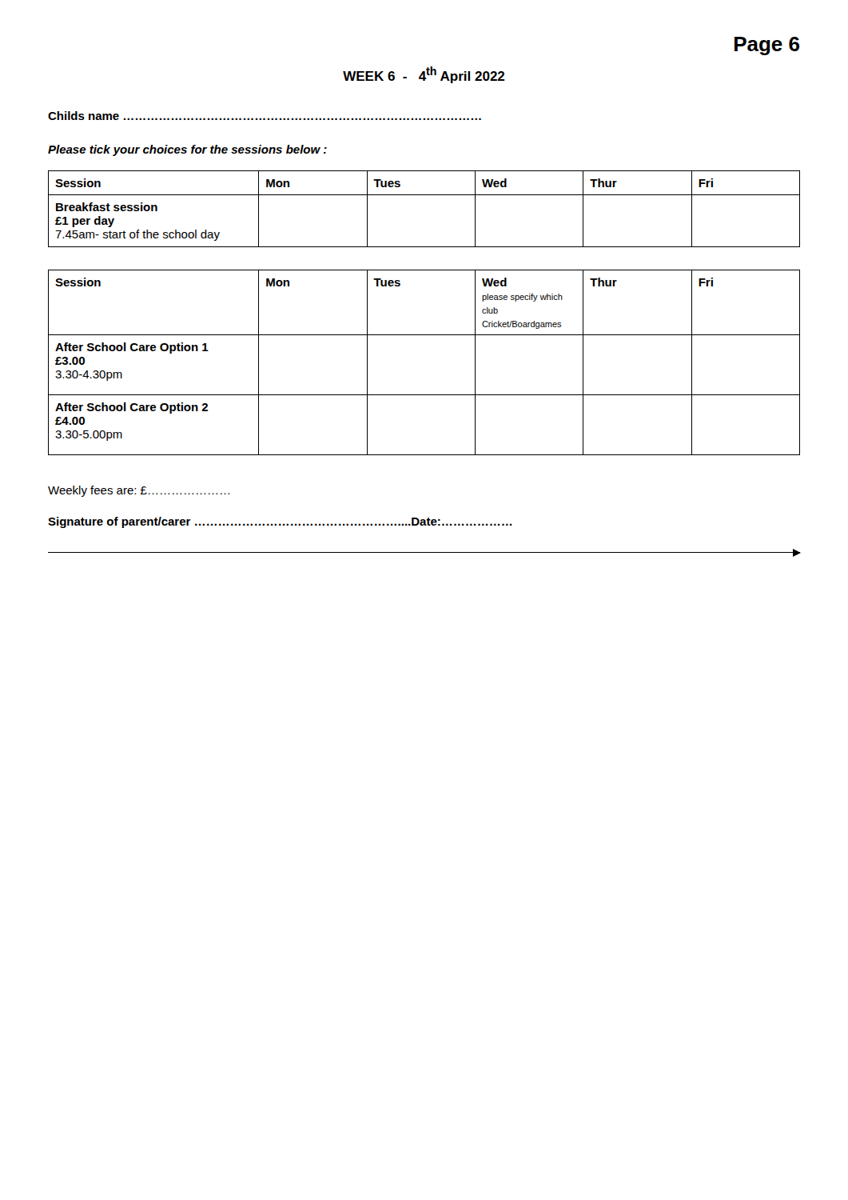Page 6
WEEK 6 - 4th April 2022
Childs name ………………………………………………………………………………
Please tick your choices for the sessions below :
| Session | Mon | Tues | Wed | Thur | Fri |
| --- | --- | --- | --- | --- | --- |
| Breakfast session £1 per day 7.45am- start of the school day | | | | | |
| Session | Mon | Tues | Wed please specify which club Cricket/Boardgames | Thur | Fri |
| --- | --- | --- | --- | --- | --- |
| After School Care Option 1 £3.00 3.30-4.30pm | | | | | |
| After School Care Option 2 £4.00 3.30-5.00pm | | | | | |
Weekly fees are: £…………………
Signature of parent/carer ……………………………………………....Date:………………